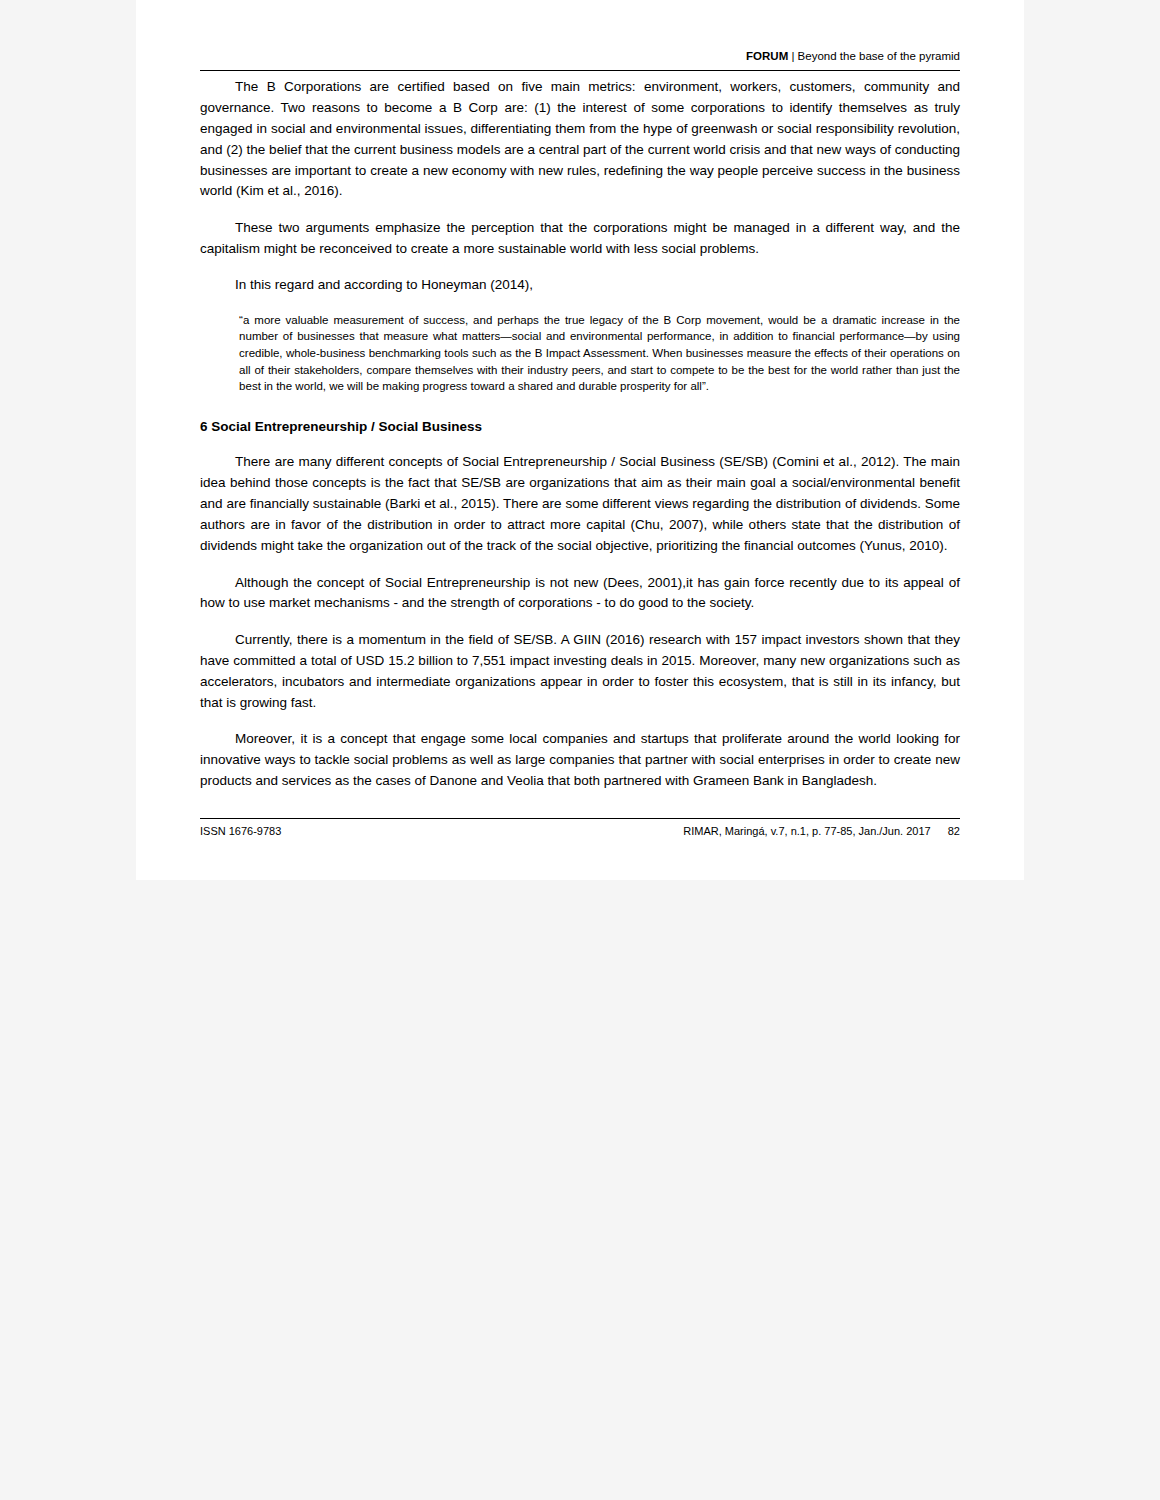FORUM | Beyond the base of the pyramid
The B Corporations are certified based on five main metrics: environment, workers, customers, community and governance. Two reasons to become a B Corp are: (1) the interest of some corporations to identify themselves as truly engaged in social and environmental issues, differentiating them from the hype of greenwash or social responsibility revolution, and (2) the belief that the current business models are a central part of the current world crisis and that new ways of conducting businesses are important to create a new economy with new rules, redefining the way people perceive success in the business world (Kim et al., 2016).
These two arguments emphasize the perception that the corporations might be managed in a different way, and the capitalism might be reconceived to create a more sustainable world with less social problems.
In this regard and according to Honeyman (2014),
“a more valuable measurement of success, and perhaps the true legacy of the B Corp movement, would be a dramatic increase in the number of businesses that measure what matters—social and environmental performance, in addition to financial performance—by using credible, whole-business benchmarking tools such as the B Impact Assessment. When businesses measure the effects of their operations on all of their stakeholders, compare themselves with their industry peers, and start to compete to be the best for the world rather than just the best in the world, we will be making progress toward a shared and durable prosperity for all”.
6 Social Entrepreneurship / Social Business
There are many different concepts of Social Entrepreneurship / Social Business (SE/SB) (Comini et al., 2012). The main idea behind those concepts is the fact that SE/SB are organizations that aim as their main goal a social/environmental benefit and are financially sustainable (Barki et al., 2015). There are some different views regarding the distribution of dividends. Some authors are in favor of the distribution in order to attract more capital (Chu, 2007), while others state that the distribution of dividends might take the organization out of the track of the social objective, prioritizing the financial outcomes (Yunus, 2010).
Although the concept of Social Entrepreneurship is not new (Dees, 2001),it has gain force recently due to its appeal of how to use market mechanisms - and the strength of corporations - to do good to the society.
Currently, there is a momentum in the field of SE/SB. A GIIN (2016) research with 157 impact investors shown that they have committed a total of USD 15.2 billion to 7,551 impact investing deals in 2015. Moreover, many new organizations such as accelerators, incubators and intermediate organizations appear in order to foster this ecosystem, that is still in its infancy, but that is growing fast.
Moreover, it is a concept that engage some local companies and startups that proliferate around the world looking for innovative ways to tackle social problems as well as large companies that partner with social enterprises in order to create new products and services as the cases of Danone and Veolia that both partnered with Grameen Bank in Bangladesh.
ISSN 1676-9783 RIMAR, Maringá, v.7, n.1, p. 77-85, Jan./Jun. 2017 82